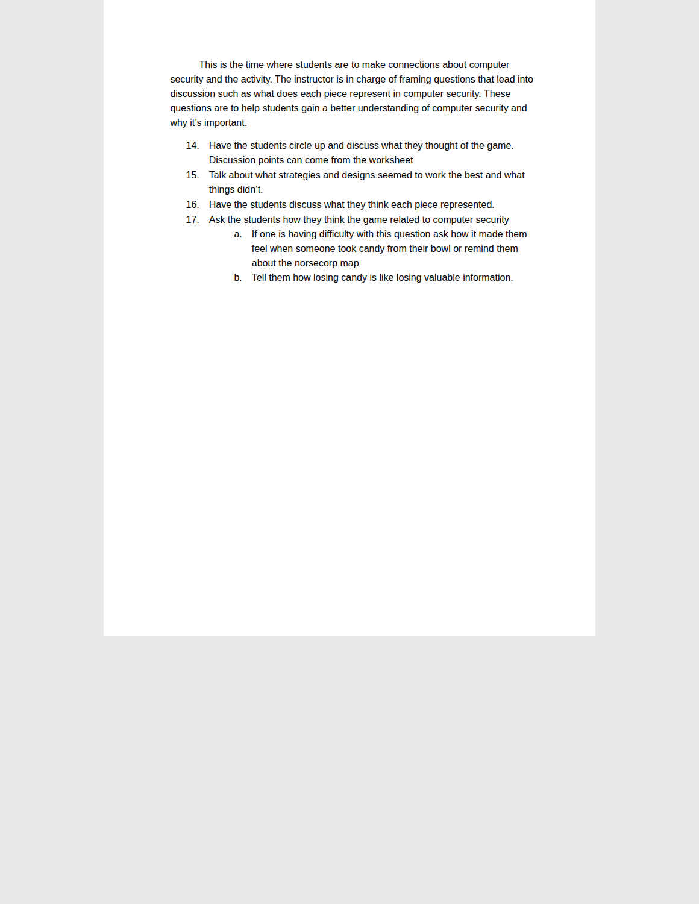This is the time where students are to make connections about computer security and the activity. The instructor is in charge of framing questions that lead into discussion such as what does each piece represent in computer security. These questions are to help students gain a better understanding of computer security and why it’s important.
Have the students circle up and discuss what they thought of the game. Discussion points can come from the worksheet
Talk about what strategies and designs seemed to work the best and what things didn’t.
Have the students discuss what they think each piece represented.
Ask the students how they think the game related to computer security
If one is having difficulty with this question ask how it made them feel when someone took candy from their bowl or remind them about the norsecorp map
Tell them how losing candy is like losing valuable information.